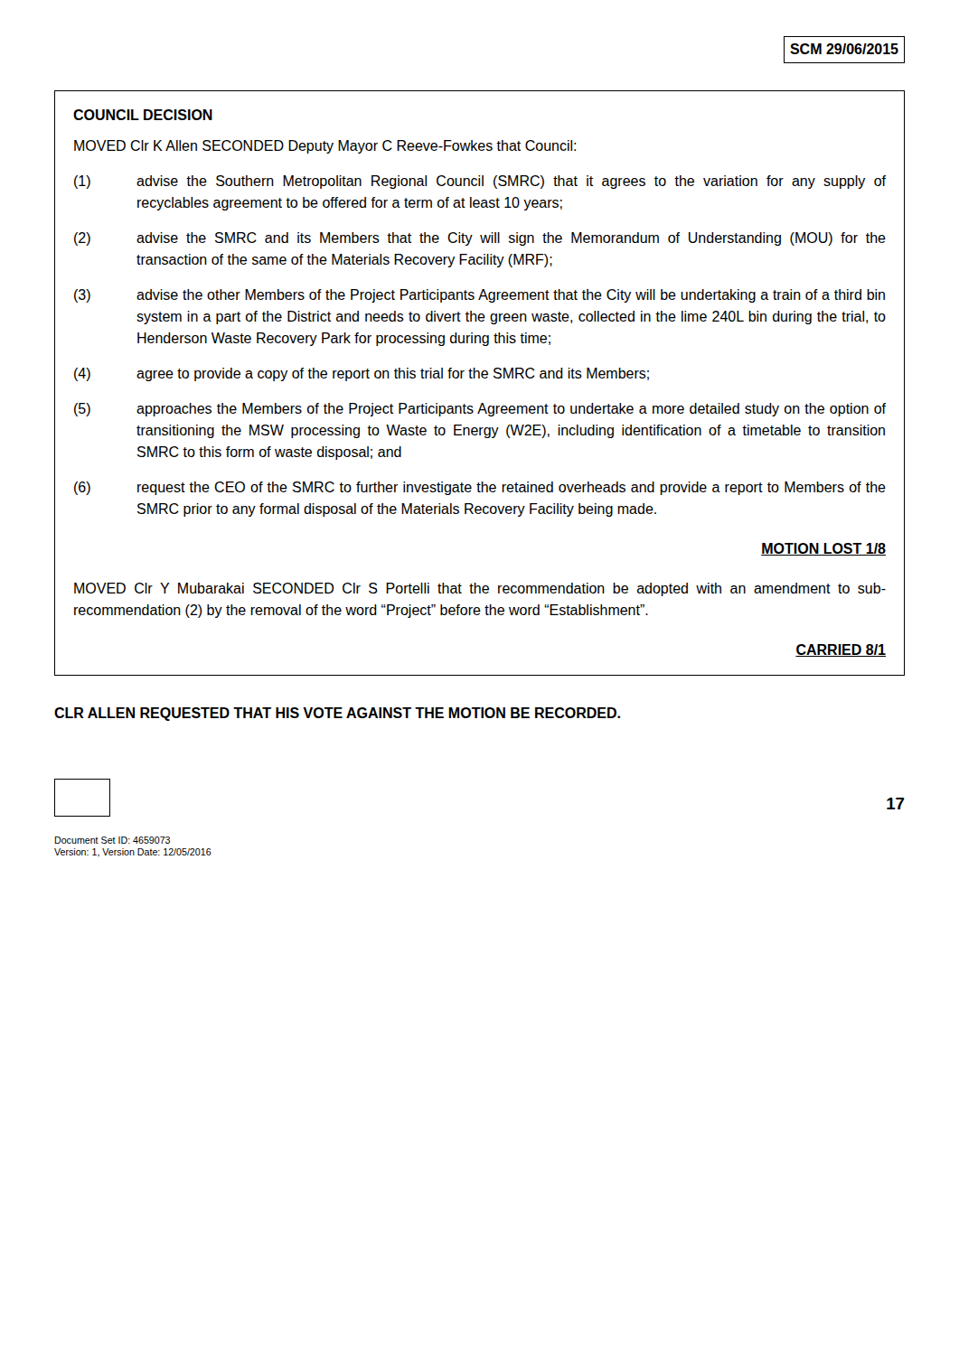SCM 29/06/2015
COUNCIL DECISION
MOVED Clr K Allen SECONDED Deputy Mayor C Reeve-Fowkes that Council:
(1) advise the Southern Metropolitan Regional Council (SMRC) that it agrees to the variation for any supply of recyclables agreement to be offered for a term of at least 10 years;
(2) advise the SMRC and its Members that the City will sign the Memorandum of Understanding (MOU) for the transaction of the same of the Materials Recovery Facility (MRF);
(3) advise the other Members of the Project Participants Agreement that the City will be undertaking a train of a third bin system in a part of the District and needs to divert the green waste, collected in the lime 240L bin during the trial, to Henderson Waste Recovery Park for processing during this time;
(4) agree to provide a copy of the report on this trial for the SMRC and its Members;
(5) approaches the Members of the Project Participants Agreement to undertake a more detailed study on the option of transitioning the MSW processing to Waste to Energy (W2E), including identification of a timetable to transition SMRC to this form of waste disposal; and
(6) request the CEO of the SMRC to further investigate the retained overheads and provide a report to Members of the SMRC prior to any formal disposal of the Materials Recovery Facility being made.
MOTION LOST 1/8
MOVED Clr Y Mubarakai SECONDED Clr S Portelli that the recommendation be adopted with an amendment to sub-recommendation (2) by the removal of the word “Project” before the word “Establishment”.
CARRIED 8/1
CLR ALLEN REQUESTED THAT HIS VOTE AGAINST THE MOTION BE RECORDED.
17
Document Set ID: 4659073
Version: 1, Version Date: 12/05/2016